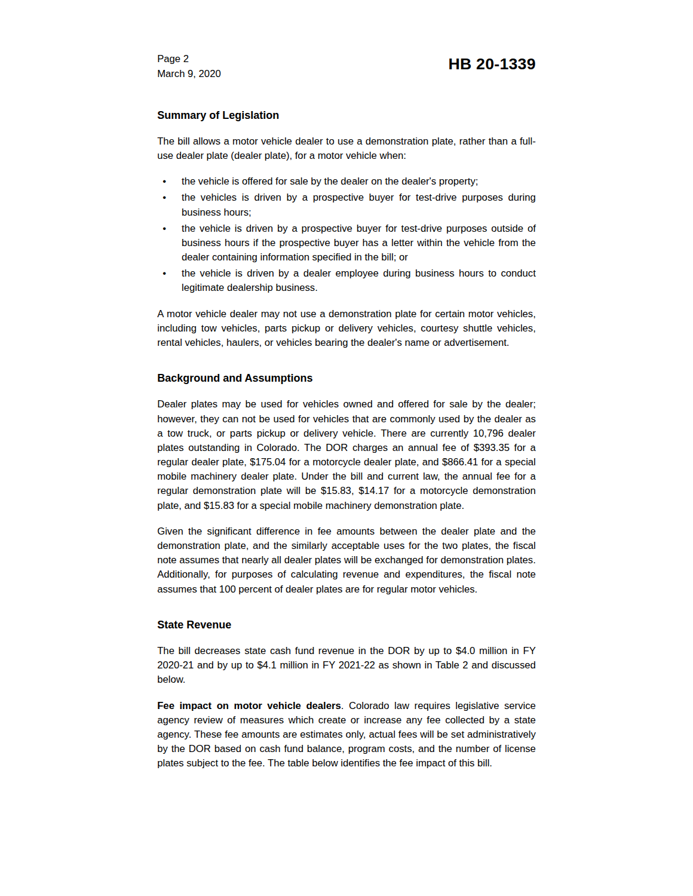Page 2
March 9, 2020
HB 20-1339
Summary of Legislation
The bill allows a motor vehicle dealer to use a demonstration plate, rather than a full-use dealer plate (dealer plate), for a motor vehicle when:
the vehicle is offered for sale by the dealer on the dealer's property;
the vehicles is driven by a prospective buyer for test-drive purposes during business hours;
the vehicle is driven by a prospective buyer for test-drive purposes outside of business hours if the prospective buyer has a letter within the vehicle from the dealer containing information specified in the bill; or
the vehicle is driven by a dealer employee during business hours to conduct legitimate dealership business.
A motor vehicle dealer may not use a demonstration plate for certain motor vehicles, including tow vehicles, parts pickup or delivery vehicles, courtesy shuttle vehicles, rental vehicles, haulers, or vehicles bearing the dealer's name or advertisement.
Background and Assumptions
Dealer plates may be used for vehicles owned and offered for sale by the dealer; however, they can not be used for vehicles that are commonly used by the dealer as a tow truck, or parts pickup or delivery vehicle. There are currently 10,796 dealer plates outstanding in Colorado. The DOR charges an annual fee of $393.35 for a regular dealer plate, $175.04 for a motorcycle dealer plate, and $866.41 for a special mobile machinery dealer plate. Under the bill and current law, the annual fee for a regular demonstration plate will be $15.83, $14.17 for a motorcycle demonstration plate, and $15.83 for a special mobile machinery demonstration plate.
Given the significant difference in fee amounts between the dealer plate and the demonstration plate, and the similarly acceptable uses for the two plates, the fiscal note assumes that nearly all dealer plates will be exchanged for demonstration plates. Additionally, for purposes of calculating revenue and expenditures, the fiscal note assumes that 100 percent of dealer plates are for regular motor vehicles.
State Revenue
The bill decreases state cash fund revenue in the DOR by up to $4.0 million in FY 2020-21 and by up to $4.1 million in FY 2021-22 as shown in Table 2 and discussed below.
Fee impact on motor vehicle dealers. Colorado law requires legislative service agency review of measures which create or increase any fee collected by a state agency. These fee amounts are estimates only, actual fees will be set administratively by the DOR based on cash fund balance, program costs, and the number of license plates subject to the fee. The table below identifies the fee impact of this bill.